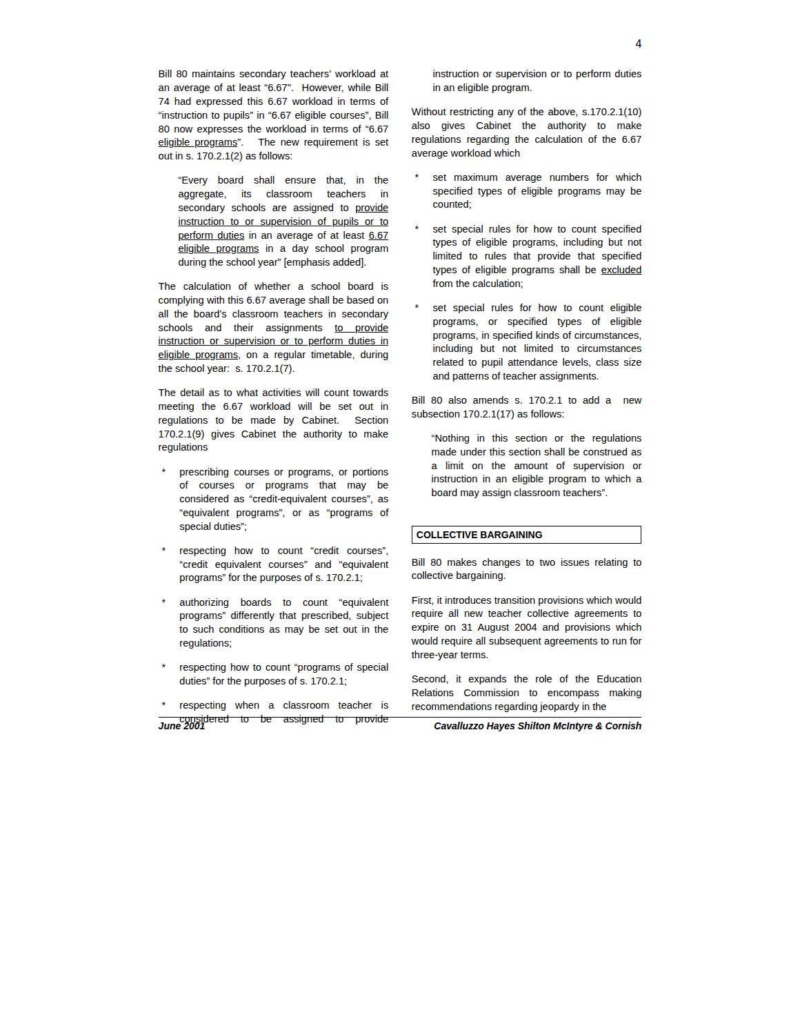4
Bill 80 maintains secondary teachers’ workload at an average of at least “6.67". However, while Bill 74 had expressed this 6.67 workload in terms of “instruction to pupils” in “6.67 eligible courses”, Bill 80 now expresses the workload in terms of “6.67 eligible programs”. The new requirement is set out in s. 170.2.1(2) as follows:
“Every board shall ensure that, in the aggregate, its classroom teachers in secondary schools are assigned to provide instruction to or supervision of pupils or to perform duties in an average of at least 6.67 eligible programs in a day school program during the school year” [emphasis added].
The calculation of whether a school board is complying with this 6.67 average shall be based on all the board’s classroom teachers in secondary schools and their assignments to provide instruction or supervision or to perform duties in eligible programs, on a regular timetable, during the school year: s. 170.2.1(7).
The detail as to what activities will count towards meeting the 6.67 workload will be set out in regulations to be made by Cabinet. Section 170.2.1(9) gives Cabinet the authority to make regulations
prescribing courses or programs, or portions of courses or programs that may be considered as “credit-equivalent courses”, as “equivalent programs”, or as “programs of special duties”;
respecting how to count “credit courses”, “credit equivalent courses” and “equivalent programs” for the purposes of s. 170.2.1;
authorizing boards to count “equivalent programs” differently that prescribed, subject to such conditions as may be set out in the regulations;
respecting how to count “programs of special duties” for the purposes of s. 170.2.1;
respecting when a classroom teacher is considered to be assigned to provide instruction or supervision or to perform duties in an eligible program.
Without restricting any of the above, s.170.2.1(10) also gives Cabinet the authority to make regulations regarding the calculation of the 6.67 average workload which
set maximum average numbers for which specified types of eligible programs may be counted;
set special rules for how to count specified types of eligible programs, including but not limited to rules that provide that specified types of eligible programs shall be excluded from the calculation;
set special rules for how to count eligible programs, or specified types of eligible programs, in specified kinds of circumstances, including but not limited to circumstances related to pupil attendance levels, class size and patterns of teacher assignments.
Bill 80 also amends s. 170.2.1 to add a new subsection 170.2.1(17) as follows:
“Nothing in this section or the regulations made under this section shall be construed as a limit on the amount of supervision or instruction in an eligible program to which a board may assign classroom teachers”.
COLLECTIVE BARGAINING
Bill 80 makes changes to two issues relating to collective bargaining.
First, it introduces transition provisions which would require all new teacher collective agreements to expire on 31 August 2004 and provisions which would require all subsequent agreements to run for three-year terms.
Second, it expands the role of the Education Relations Commission to encompass making recommendations regarding jeopardy in the
June 2001 Cavalluzzo Hayes Shilton McIntyre & Cornish